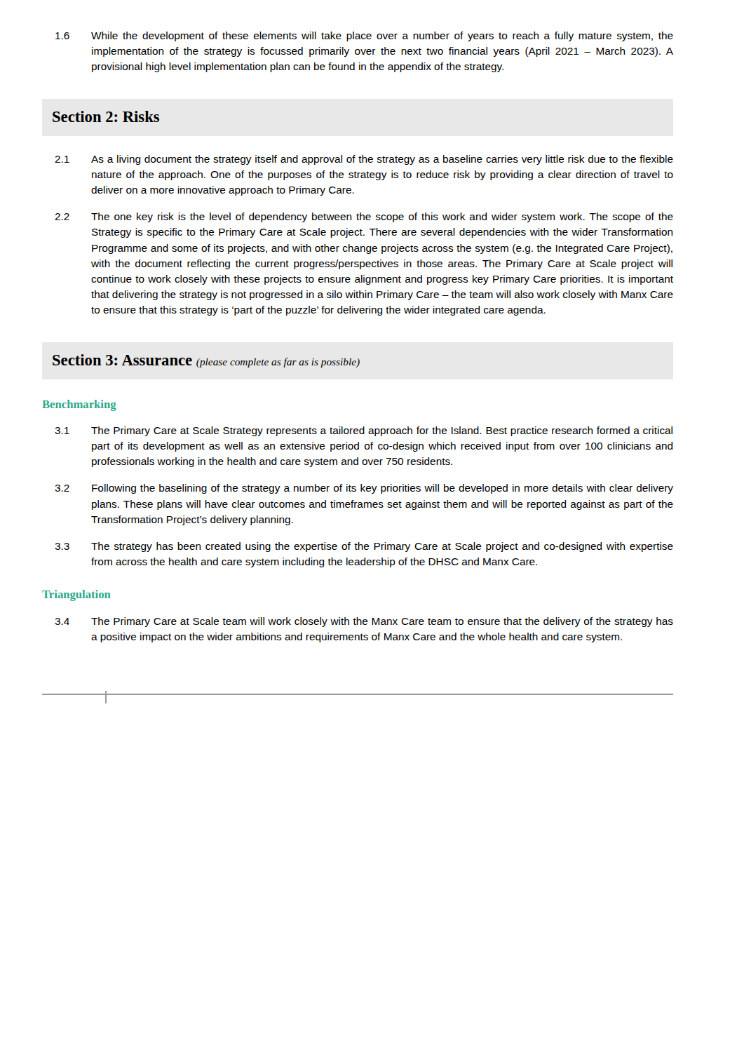1.6
While the development of these elements will take place over a number of years to reach a fully mature system, the implementation of the strategy is focussed primarily over the next two financial years (April 2021 – March 2023). A provisional high level implementation plan can be found in the appendix of the strategy.
Section 2: Risks
2.1
As a living document the strategy itself and approval of the strategy as a baseline carries very little risk due to the flexible nature of the approach. One of the purposes of the strategy is to reduce risk by providing a clear direction of travel to deliver on a more innovative approach to Primary Care.
2.2
The one key risk is the level of dependency between the scope of this work and wider system work. The scope of the Strategy is specific to the Primary Care at Scale project. There are several dependencies with the wider Transformation Programme and some of its projects, and with other change projects across the system (e.g. the Integrated Care Project), with the document reflecting the current progress/perspectives in those areas. The Primary Care at Scale project will continue to work closely with these projects to ensure alignment and progress key Primary Care priorities. It is important that delivering the strategy is not progressed in a silo within Primary Care – the team will also work closely with Manx Care to ensure that this strategy is ‘part of the puzzle’ for delivering the wider integrated care agenda.
Section 3: Assurance (please complete as far as is possible)
Benchmarking
3.1
The Primary Care at Scale Strategy represents a tailored approach for the Island. Best practice research formed a critical part of its development as well as an extensive period of co-design which received input from over 100 clinicians and professionals working in the health and care system and over 750 residents.
3.2
Following the baselining of the strategy a number of its key priorities will be developed in more details with clear delivery plans. These plans will have clear outcomes and timeframes set against them and will be reported against as part of the Transformation Project’s delivery planning.
3.3
The strategy has been created using the expertise of the Primary Care at Scale project and co-designed with expertise from across the health and care system including the leadership of the DHSC and Manx Care.
Triangulation
3.4
The Primary Care at Scale team will work closely with the Manx Care team to ensure that the delivery of the strategy has a positive impact on the wider ambitions and requirements of Manx Care and the whole health and care system.